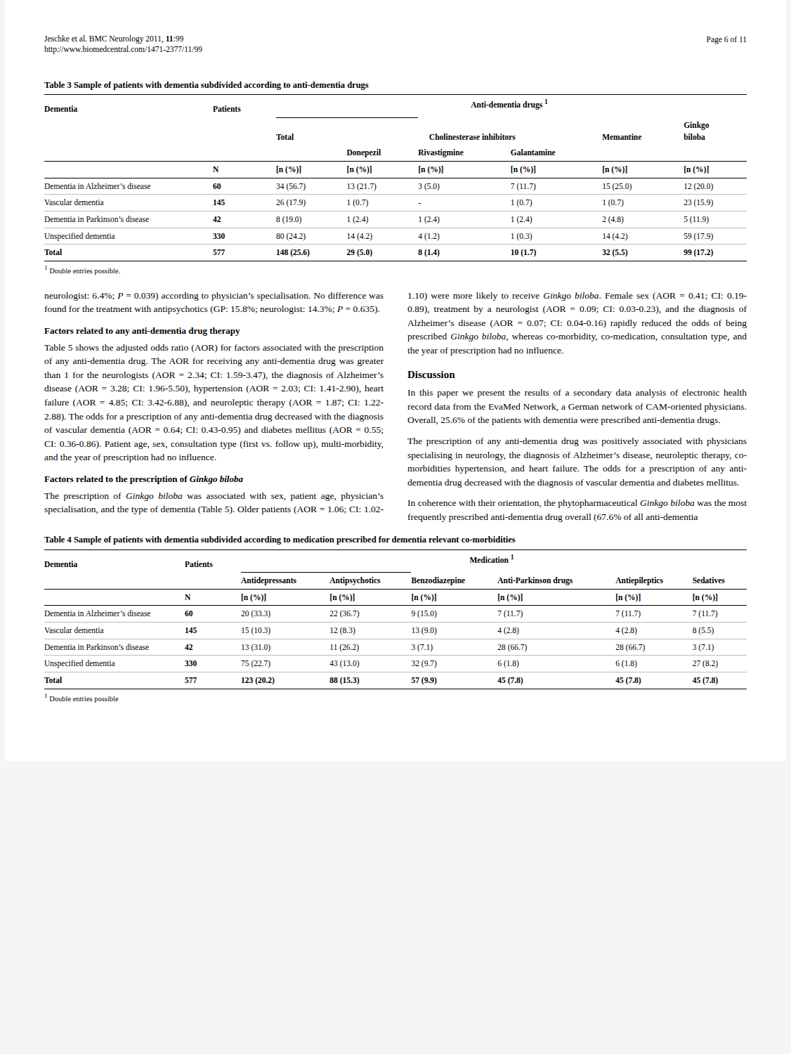Jeschke et al. BMC Neurology 2011, 11:99
http://www.biomedcentral.com/1471-2377/11/99
Page 6 of 11
Table 3 Sample of patients with dementia subdivided according to anti-dementia drugs
| Dementia | Patients | Anti-dementia drugs 1 |
| --- | --- | --- |
| | | Total | Cholinesterase inhibitors | Memantine | Ginkgo biloba |
| | | | Donepezil | Rivastigmine | Galantamine | | |
| | N | [n (%)] | [n (%)] | [n (%)] | [n (%)] | [n (%)] | [n (%)] |
| Dementia in Alzheimer’s disease | 60 | 34 (56.7) | 13 (21.7) | 3 (5.0) | 7 (11.7) | 15 (25.0) | 12 (20.0) |
| Vascular dementia | 145 | 26 (17.9) | 1 (0.7) | - | 1 (0.7) | 1 (0.7) | 23 (15.9) |
| Dementia in Parkinson’s disease | 42 | 8 (19.0) | 1 (2.4) | 1 (2.4) | 1 (2.4) | 2 (4.8) | 5 (11.9) |
| Unspecified dementia | 330 | 80 (24.2) | 14 (4.2) | 4 (1.2) | 1 (0.3) | 14 (4.2) | 59 (17.9) |
| Total | 577 | 148 (25.6) | 29 (5.0) | 8 (1.4) | 10 (1.7) | 32 (5.5) | 99 (17.2) |
1 Double entries possible.
neurologist: 6.4%; P = 0.039) according to physician’s specialisation. No difference was found for the treatment with antipsychotics (GP: 15.8%; neurologist: 14.3%; P = 0.635).
Factors related to any anti-dementia drug therapy
Table 5 shows the adjusted odds ratio (AOR) for factors associated with the prescription of any anti-dementia drug. The AOR for receiving any anti-dementia drug was greater than 1 for the neurologists (AOR = 2.34; CI: 1.59-3.47), the diagnosis of Alzheimer’s disease (AOR = 3.28; CI: 1.96-5.50), hypertension (AOR = 2.03; CI: 1.41-2.90), heart failure (AOR = 4.85; CI: 3.42-6.88), and neuroleptic therapy (AOR = 1.87; CI: 1.22-2.88). The odds for a prescription of any anti-dementia drug decreased with the diagnosis of vascular dementia (AOR = 0.64; CI: 0.43-0.95) and diabetes mellitus (AOR = 0.55; CI: 0.36-0.86). Patient age, sex, consultation type (first vs. follow up), multi-morbidity, and the year of prescription had no influence.
Factors related to the prescription of Ginkgo biloba
The prescription of Ginkgo biloba was associated with sex, patient age, physician’s specialisation, and the type of dementia (Table 5). Older patients (AOR = 1.06; CI: 1.02-1.10) were more likely to receive Ginkgo biloba. Female sex (AOR = 0.41; CI: 0.19-0.89), treatment by a neurologist (AOR = 0.09; CI: 0.03-0.23), and the diagnosis of Alzheimer’s disease (AOR = 0.07; CI: 0.04-0.16) rapidly reduced the odds of being prescribed Ginkgo biloba, whereas co-morbidity, co-medication, consultation type, and the year of prescription had no influence.
Discussion
In this paper we present the results of a secondary data analysis of electronic health record data from the EvaMed Network, a German network of CAM-oriented physicians. Overall, 25.6% of the patients with dementia were prescribed anti-dementia drugs.
The prescription of any anti-dementia drug was positively associated with physicians specialising in neurology, the diagnosis of Alzheimer’s disease, neuroleptic therapy, co-morbidities hypertension, and heart failure. The odds for a prescription of any anti-dementia drug decreased with the diagnosis of vascular dementia and diabetes mellitus.
In coherence with their orientation, the phytopharmaceutical Ginkgo biloba was the most frequently prescribed anti-dementia drug overall (67.6% of all anti-dementia
Table 4 Sample of patients with dementia subdivided according to medication prescribed for dementia relevant co-morbidities
| Dementia | Patients | Medication 1 |
| --- | --- | --- |
| | | Antidepressants | Antipsychotics | Benzodiazepine | Anti-Parkinson drugs | Antiepileptics | Sedatives |
| | N | [n (%)] | [n (%)] | [n (%)] | [n (%)] | [n (%)] | [n (%)] |
| Dementia in Alzheimer’s disease | 60 | 20 (33.3) | 22 (36.7) | 9 (15.0) | 7 (11.7) | 7 (11.7) | 7 (11.7) |
| Vascular dementia | 145 | 15 (10.3) | 12 (8.3) | 13 (9.0) | 4 (2.8) | 4 (2.8) | 8 (5.5) |
| Dementia in Parkinson’s disease | 42 | 13 (31.0) | 11 (26.2) | 3 (7.1) | 28 (66.7) | 28 (66.7) | 3 (7.1) |
| Unspecified dementia | 330 | 75 (22.7) | 43 (13.0) | 32 (9.7) | 6 (1.8) | 6 (1.8) | 27 (8.2) |
| Total | 577 | 123 (20.2) | 88 (15.3) | 57 (9.9) | 45 (7.8) | 45 (7.8) | 45 (7.8) |
1 Double entries possible